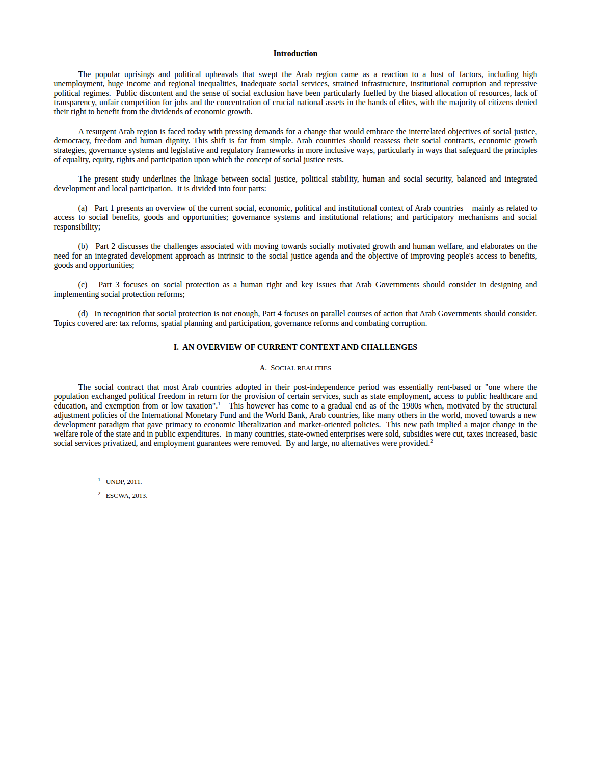Introduction
The popular uprisings and political upheavals that swept the Arab region came as a reaction to a host of factors, including high unemployment, huge income and regional inequalities, inadequate social services, strained infrastructure, institutional corruption and repressive political regimes. Public discontent and the sense of social exclusion have been particularly fuelled by the biased allocation of resources, lack of transparency, unfair competition for jobs and the concentration of crucial national assets in the hands of elites, with the majority of citizens denied their right to benefit from the dividends of economic growth.
A resurgent Arab region is faced today with pressing demands for a change that would embrace the interrelated objectives of social justice, democracy, freedom and human dignity. This shift is far from simple. Arab countries should reassess their social contracts, economic growth strategies, governance systems and legislative and regulatory frameworks in more inclusive ways, particularly in ways that safeguard the principles of equality, equity, rights and participation upon which the concept of social justice rests.
The present study underlines the linkage between social justice, political stability, human and social security, balanced and integrated development and local participation. It is divided into four parts:
(a) Part 1 presents an overview of the current social, economic, political and institutional context of Arab countries – mainly as related to access to social benefits, goods and opportunities; governance systems and institutional relations; and participatory mechanisms and social responsibility;
(b) Part 2 discusses the challenges associated with moving towards socially motivated growth and human welfare, and elaborates on the need for an integrated development approach as intrinsic to the social justice agenda and the objective of improving people's access to benefits, goods and opportunities;
(c) Part 3 focuses on social protection as a human right and key issues that Arab Governments should consider in designing and implementing social protection reforms;
(d) In recognition that social protection is not enough, Part 4 focuses on parallel courses of action that Arab Governments should consider. Topics covered are: tax reforms, spatial planning and participation, governance reforms and combating corruption.
I. AN OVERVIEW OF CURRENT CONTEXT AND CHALLENGES
A. SOCIAL REALITIES
The social contract that most Arab countries adopted in their post-independence period was essentially rent-based or "one where the population exchanged political freedom in return for the provision of certain services, such as state employment, access to public healthcare and education, and exemption from or low taxation".1 This however has come to a gradual end as of the 1980s when, motivated by the structural adjustment policies of the International Monetary Fund and the World Bank, Arab countries, like many others in the world, moved towards a new development paradigm that gave primacy to economic liberalization and market-oriented policies. This new path implied a major change in the welfare role of the state and in public expenditures. In many countries, state-owned enterprises were sold, subsidies were cut, taxes increased, basic social services privatized, and employment guarantees were removed. By and large, no alternatives were provided.2
1 UNDP, 2011.
2 ESCWA, 2013.